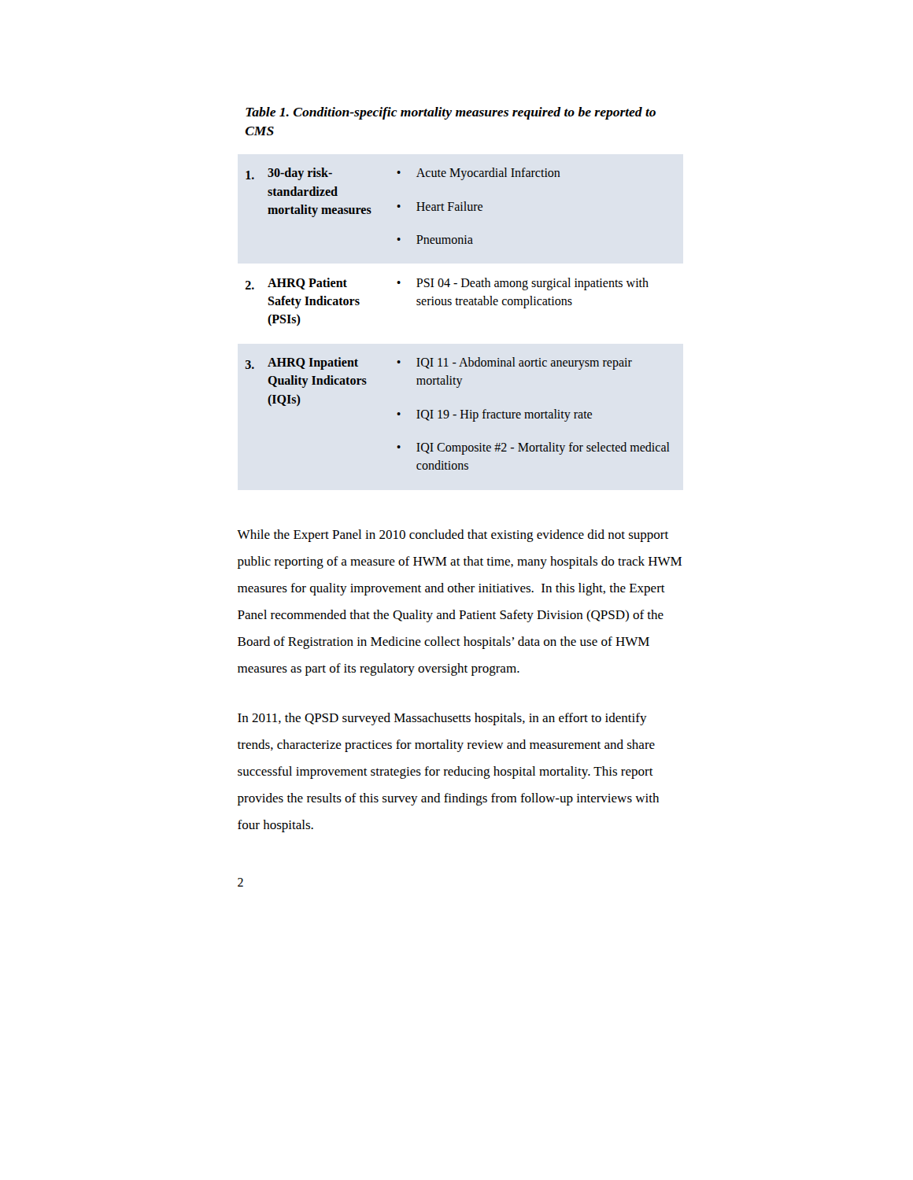Table 1. Condition-specific mortality measures required to be reported to CMS
| 1. 30-day risk-standardized mortality measures | Acute Myocardial Infarction Heart Failure Pneumonia |
| 2. AHRQ Patient Safety Indicators (PSIs) | PSI 04 - Death among surgical inpatients with serious treatable complications |
| 3. AHRQ Inpatient Quality Indicators (IQIs) | IQI 11 - Abdominal aortic aneurysm repair mortality IQI 19 - Hip fracture mortality rate IQI Composite #2 - Mortality for selected medical conditions |
While the Expert Panel in 2010 concluded that existing evidence did not support public reporting of a measure of HWM at that time, many hospitals do track HWM measures for quality improvement and other initiatives. In this light, the Expert Panel recommended that the Quality and Patient Safety Division (QPSD) of the Board of Registration in Medicine collect hospitals’ data on the use of HWM measures as part of its regulatory oversight program.
In 2011, the QPSD surveyed Massachusetts hospitals, in an effort to identify trends, characterize practices for mortality review and measurement and share successful improvement strategies for reducing hospital mortality. This report provides the results of this survey and findings from follow-up interviews with four hospitals.
2